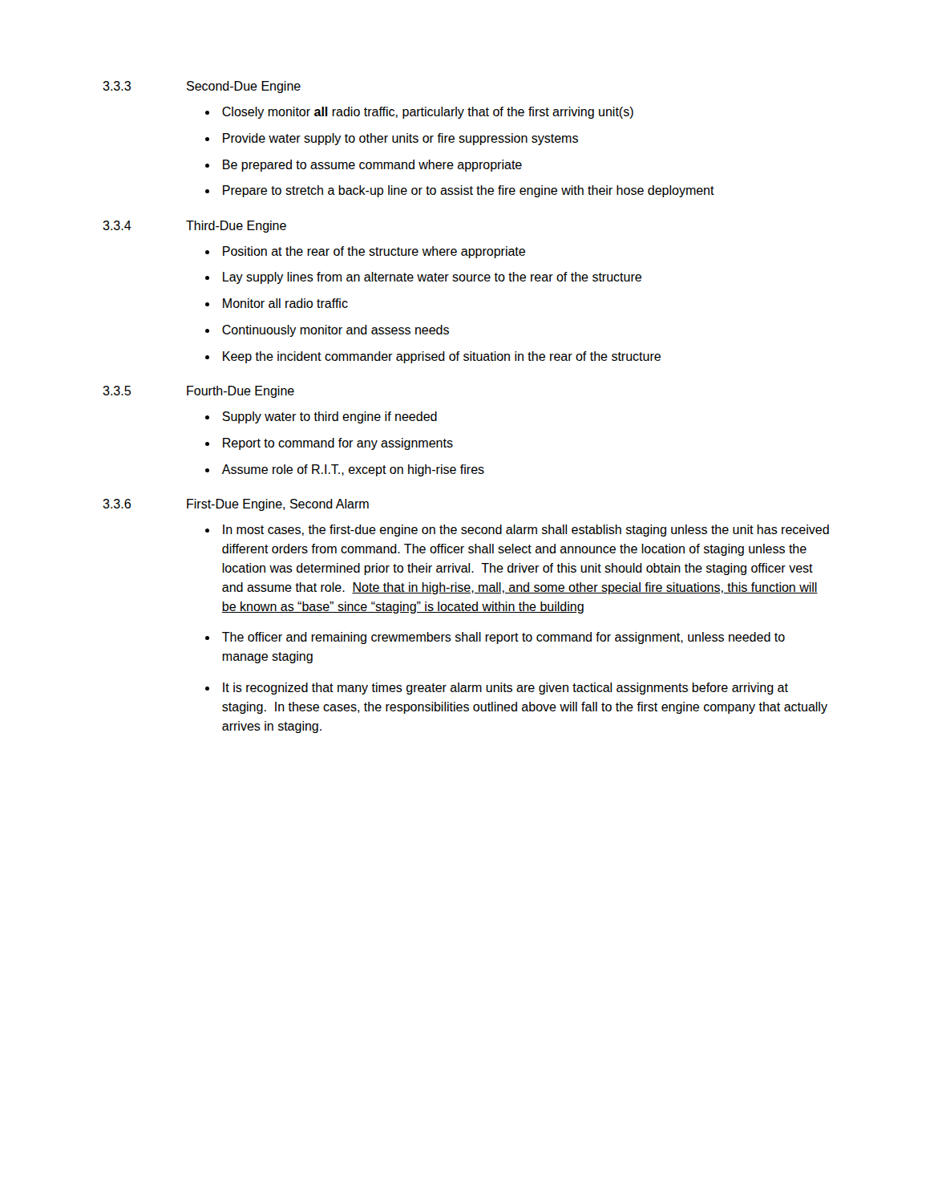3.3.3
Second-Due Engine
Closely monitor all radio traffic, particularly that of the first arriving unit(s)
Provide water supply to other units or fire suppression systems
Be prepared to assume command where appropriate
Prepare to stretch a back-up line or to assist the fire engine with their hose deployment
3.3.4
Third-Due Engine
Position at the rear of the structure where appropriate
Lay supply lines from an alternate water source to the rear of the structure
Monitor all radio traffic
Continuously monitor and assess needs
Keep the incident commander apprised of situation in the rear of the structure
3.3.5
Fourth-Due Engine
Supply water to third engine if needed
Report to command for any assignments
Assume role of R.I.T., except on high-rise fires
3.3.6
First-Due Engine, Second Alarm
In most cases, the first-due engine on the second alarm shall establish staging unless the unit has received different orders from command. The officer shall select and announce the location of staging unless the location was determined prior to their arrival. The driver of this unit should obtain the staging officer vest and assume that role. Note that in high-rise, mall, and some other special fire situations, this function will be known as “base” since “staging” is located within the building
The officer and remaining crewmembers shall report to command for assignment, unless needed to manage staging
It is recognized that many times greater alarm units are given tactical assignments before arriving at staging. In these cases, the responsibilities outlined above will fall to the first engine company that actually arrives in staging.